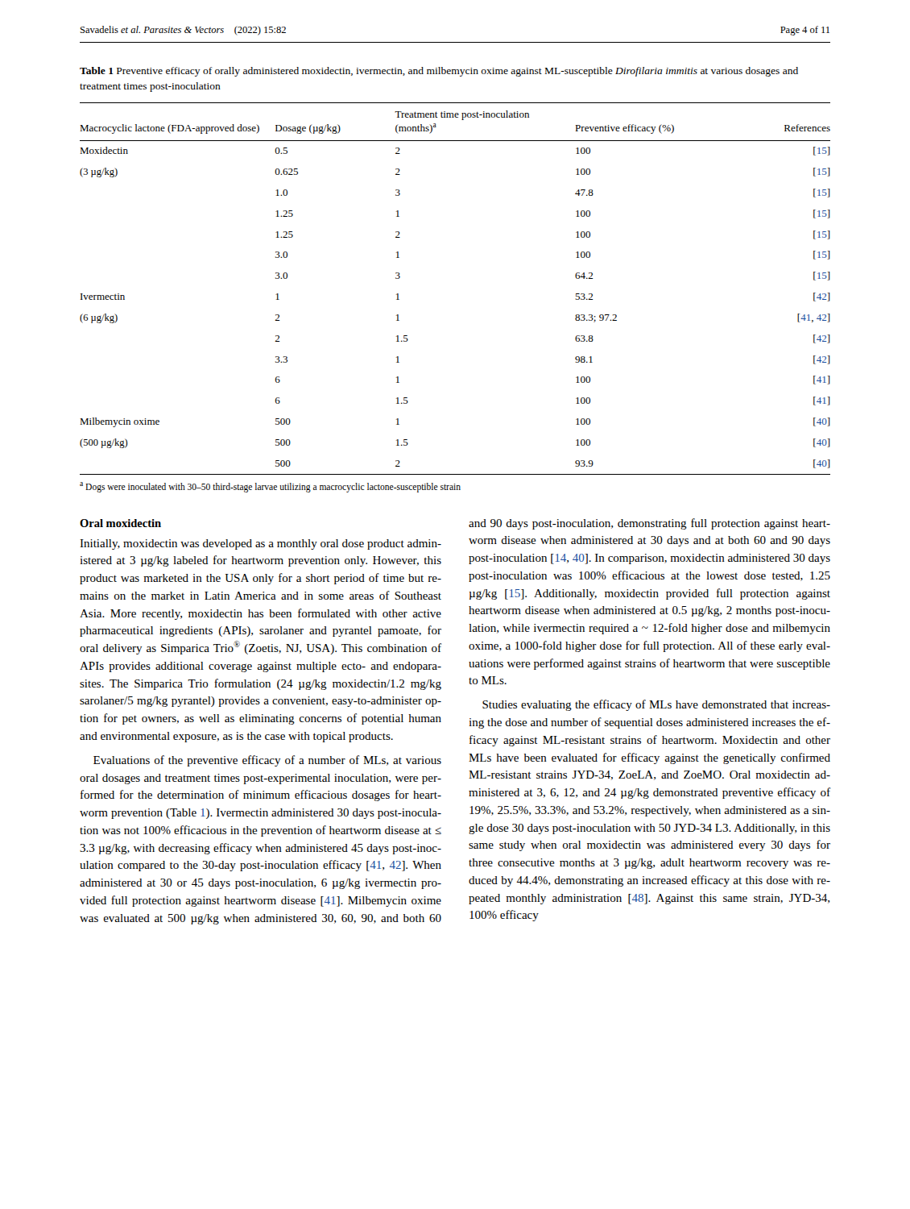Savadelis et al. Parasites & Vectors (2022) 15:82
Page 4 of 11
Table 1 Preventive efficacy of orally administered moxidectin, ivermectin, and milbemycin oxime against ML-susceptible Dirofilaria immitis at various dosages and treatment times post-inoculation
| Macrocyclic lactone (FDA-approved dose) | Dosage (µg/kg) | Treatment time post-inoculation (months) a | Preventive efficacy (%) | References |
| --- | --- | --- | --- | --- |
| Moxidectin | 0.5 | 2 | 100 | [ 15 ] |
| (3 µg/kg) | 0.625 | 2 | 100 | [ 15 ] |
| | 1.0 | 3 | 47.8 | [ 15 ] |
| | 1.25 | 1 | 100 | [ 15 ] |
| | 1.25 | 2 | 100 | [ 15 ] |
| | 3.0 | 1 | 100 | [ 15 ] |
| | 3.0 | 3 | 64.2 | [ 15 ] |
| Ivermectin | 1 | 1 | 53.2 | [ 42 ] |
| (6 µg/kg) | 2 | 1 | 83.3; 97.2 | [ 41 , 42 ] |
| | 2 | 1.5 | 63.8 | [ 42 ] |
| | 3.3 | 1 | 98.1 | [ 42 ] |
| | 6 | 1 | 100 | [ 41 ] |
| | 6 | 1.5 | 100 | [ 41 ] |
| Milbemycin oxime | 500 | 1 | 100 | [ 40 ] |
| (500 µg/kg) | 500 | 1.5 | 100 | [ 40 ] |
| | 500 | 2 | 93.9 | [ 40 ] |
a Dogs were inoculated with 30–50 third-stage larvae utilizing a macrocyclic lactone-susceptible strain
Oral moxidectin
Initially, moxidectin was developed as a monthly oral dose product administered at 3 µg/kg labeled for heartworm prevention only. However, this product was marketed in the USA only for a short period of time but remains on the market in Latin America and in some areas of Southeast Asia. More recently, moxidectin has been formulated with other active pharmaceutical ingredients (APIs), sarolaner and pyrantel pamoate, for oral delivery as Simparica Trio® (Zoetis, NJ, USA). This combination of APIs provides additional coverage against multiple ecto- and endoparasites. The Simparica Trio formulation (24 µg/kg moxidectin/1.2 mg/kg sarolaner/5 mg/kg pyrantel) provides a convenient, easy-to-administer option for pet owners, as well as eliminating concerns of potential human and environmental exposure, as is the case with topical products.
Evaluations of the preventive efficacy of a number of MLs, at various oral dosages and treatment times post-experimental inoculation, were performed for the determination of minimum efficacious dosages for heartworm prevention (Table 1). Ivermectin administered 30 days post-inoculation was not 100% efficacious in the prevention of heartworm disease at ≤ 3.3 µg/kg, with decreasing efficacy when administered 45 days post-inoculation compared to the 30-day post-inoculation efficacy [41, 42]. When administered at 30 or 45 days post-inoculation, 6 µg/kg ivermectin provided full protection against heartworm disease [41]. Milbemycin oxime was evaluated at 500 µg/kg when administered 30, 60, 90, and both 60 and 90 days post-inoculation, demonstrating full protection against heartworm disease when administered at 30 days and at both 60 and 90 days post-inoculation [14, 40]. In comparison, moxidectin administered 30 days post-inoculation was 100% efficacious at the lowest dose tested, 1.25 µg/kg [15]. Additionally, moxidectin provided full protection against heartworm disease when administered at 0.5 µg/kg, 2 months post-inoculation, while ivermectin required a ~ 12-fold higher dose and milbemycin oxime, a 1000-fold higher dose for full protection. All of these early evaluations were performed against strains of heartworm that were susceptible to MLs.
Studies evaluating the efficacy of MLs have demonstrated that increasing the dose and number of sequential doses administered increases the efficacy against ML-resistant strains of heartworm. Moxidectin and other MLs have been evaluated for efficacy against the genetically confirmed ML-resistant strains JYD-34, ZoeLA, and ZoeMO. Oral moxidectin administered at 3, 6, 12, and 24 µg/kg demonstrated preventive efficacy of 19%, 25.5%, 33.3%, and 53.2%, respectively, when administered as a single dose 30 days post-inoculation with 50 JYD-34 L3. Additionally, in this same study when oral moxidectin was administered every 30 days for three consecutive months at 3 µg/kg, adult heartworm recovery was reduced by 44.4%, demonstrating an increased efficacy at this dose with repeated monthly administration [48]. Against this same strain, JYD-34, 100% efficacy